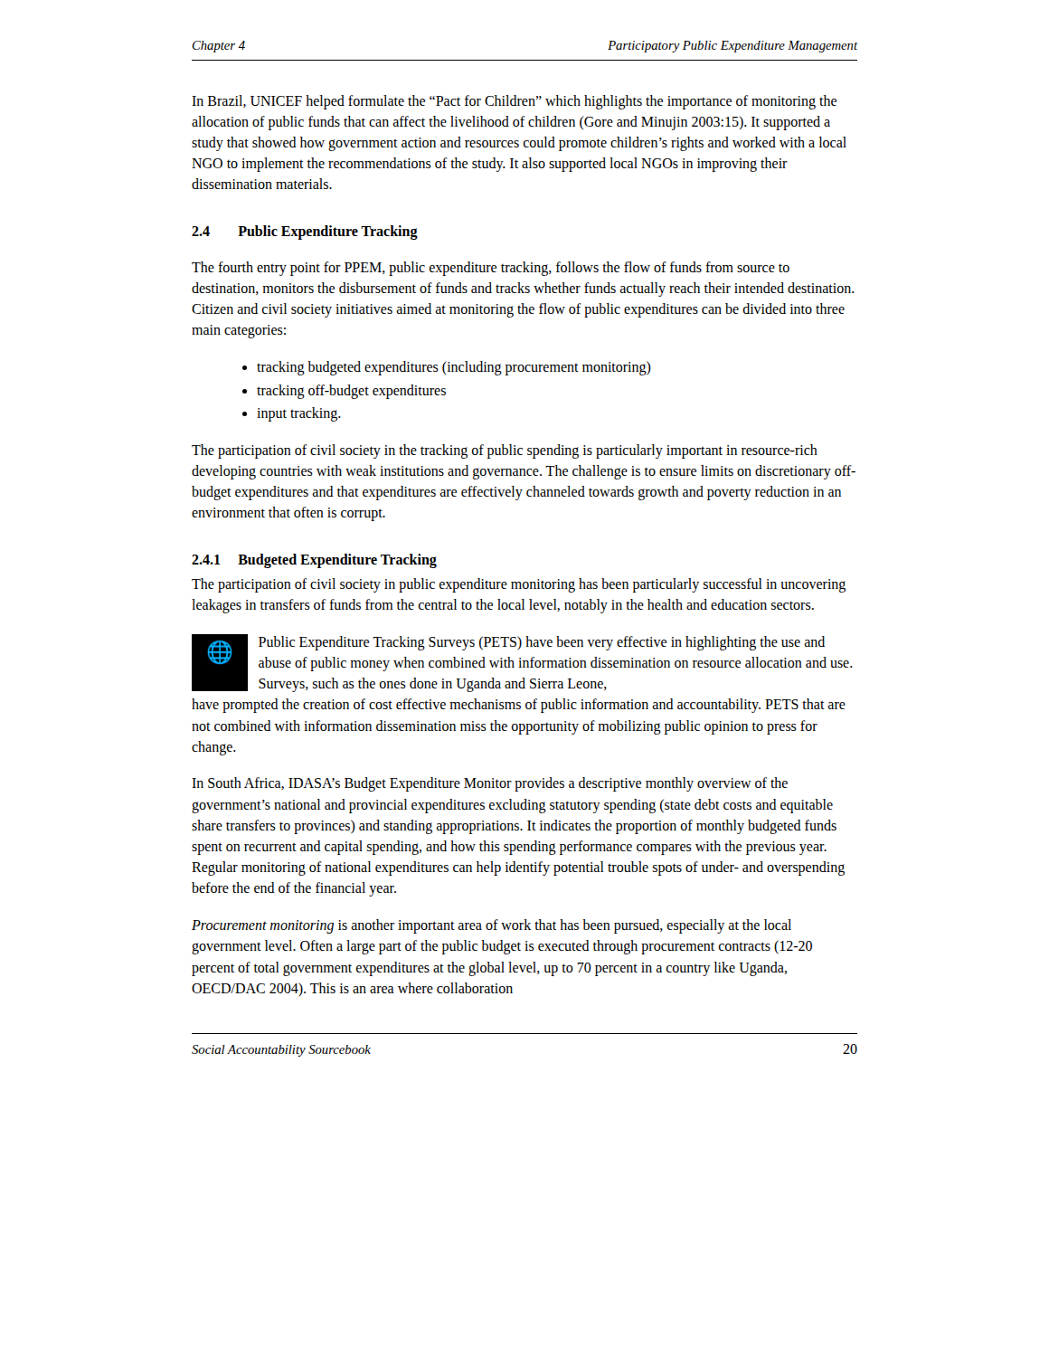Chapter 4
Participatory Public Expenditure Management
In Brazil, UNICEF helped formulate the “Pact for Children” which highlights the importance of monitoring the allocation of public funds that can affect the livelihood of children (Gore and Minujin 2003:15). It supported a study that showed how government action and resources could promote children’s rights and worked with a local NGO to implement the recommendations of the study. It also supported local NGOs in improving their dissemination materials.
2.4 Public Expenditure Tracking
The fourth entry point for PPEM, public expenditure tracking, follows the flow of funds from source to destination, monitors the disbursement of funds and tracks whether funds actually reach their intended destination. Citizen and civil society initiatives aimed at monitoring the flow of public expenditures can be divided into three main categories:
tracking budgeted expenditures (including procurement monitoring)
tracking off-budget expenditures
input tracking.
The participation of civil society in the tracking of public spending is particularly important in resource-rich developing countries with weak institutions and governance. The challenge is to ensure limits on discretionary off-budget expenditures and that expenditures are effectively channeled towards growth and poverty reduction in an environment that often is corrupt.
2.4.1 Budgeted Expenditure Tracking
The participation of civil society in public expenditure monitoring has been particularly successful in uncovering leakages in transfers of funds from the central to the local level, notably in the health and education sectors.
🌐
Public Expenditure Tracking Surveys (PETS) have been very effective in highlighting the use and abuse of public money when combined with information dissemination on resource allocation and use. Surveys, such as the ones done in Uganda and Sierra Leone, have prompted the creation of cost effective mechanisms of public information and accountability. PETS that are not combined with information dissemination miss the opportunity of mobilizing public opinion to press for change.
In South Africa, IDASA’s Budget Expenditure Monitor provides a descriptive monthly overview of the government’s national and provincial expenditures excluding statutory spending (state debt costs and equitable share transfers to provinces) and standing appropriations. It indicates the proportion of monthly budgeted funds spent on recurrent and capital spending, and how this spending performance compares with the previous year. Regular monitoring of national expenditures can help identify potential trouble spots of under- and overspending before the end of the financial year.
Procurement monitoring is another important area of work that has been pursued, especially at the local government level. Often a large part of the public budget is executed through procurement contracts (12-20 percent of total government expenditures at the global level, up to 70 percent in a country like Uganda, OECD/DAC 2004). This is an area where collaboration
Social Accountability Sourcebook
20